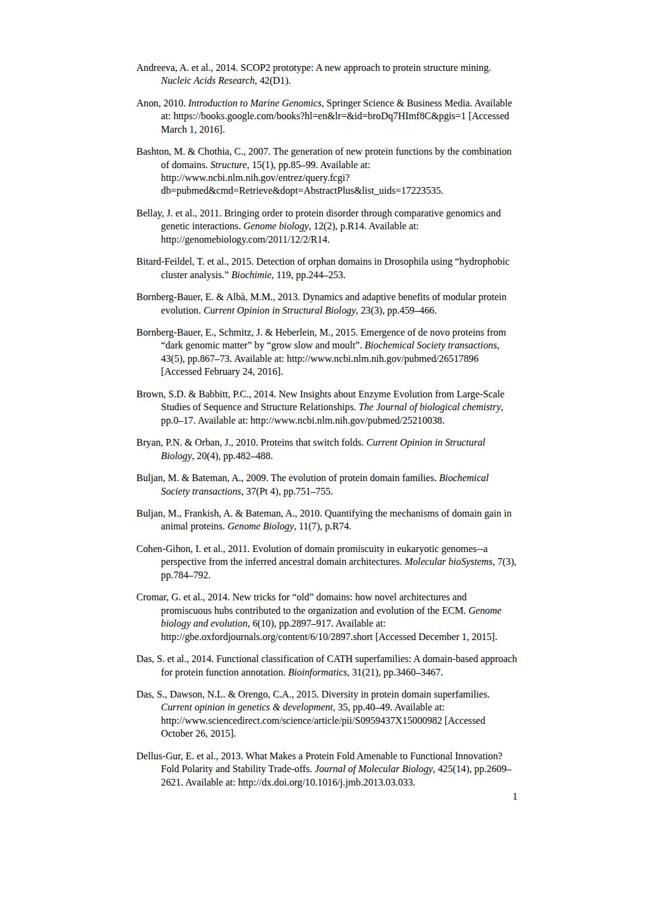Andreeva, A. et al., 2014. SCOP2 prototype: A new approach to protein structure mining. Nucleic Acids Research, 42(D1).
Anon, 2010. Introduction to Marine Genomics, Springer Science & Business Media. Available at: https://books.google.com/books?hl=en&lr=&id=broDq7HImf8C&pgis=1 [Accessed March 1, 2016].
Bashton, M. & Chothia, C., 2007. The generation of new protein functions by the combination of domains. Structure, 15(1), pp.85–99. Available at: http://www.ncbi.nlm.nih.gov/entrez/query.fcgi?db=pubmed&cmd=Retrieve&dopt=AbstractPlus&list_uids=17223535.
Bellay, J. et al., 2011. Bringing order to protein disorder through comparative genomics and genetic interactions. Genome biology, 12(2), p.R14. Available at: http://genomebiology.com/2011/12/2/R14.
Bitard-Feildel, T. et al., 2015. Detection of orphan domains in Drosophila using “hydrophobic cluster analysis.” Biochimie, 119, pp.244–253.
Bornberg-Bauer, E. & Albà, M.M., 2013. Dynamics and adaptive benefits of modular protein evolution. Current Opinion in Structural Biology, 23(3), pp.459–466.
Bornberg-Bauer, E., Schmitz, J. & Heberlein, M., 2015. Emergence of de novo proteins from “dark genomic matter” by “grow slow and moult”. Biochemical Society transactions, 43(5), pp.867–73. Available at: http://www.ncbi.nlm.nih.gov/pubmed/26517896 [Accessed February 24, 2016].
Brown, S.D. & Babbitt, P.C., 2014. New Insights about Enzyme Evolution from Large-Scale Studies of Sequence and Structure Relationships. The Journal of biological chemistry, pp.0–17. Available at: http://www.ncbi.nlm.nih.gov/pubmed/25210038.
Bryan, P.N. & Orban, J., 2010. Proteins that switch folds. Current Opinion in Structural Biology, 20(4), pp.482–488.
Buljan, M. & Bateman, A., 2009. The evolution of protein domain families. Biochemical Society transactions, 37(Pt 4), pp.751–755.
Buljan, M., Frankish, A. & Bateman, A., 2010. Quantifying the mechanisms of domain gain in animal proteins. Genome Biology, 11(7), p.R74.
Cohen-Gihon, I. et al., 2011. Evolution of domain promiscuity in eukaryotic genomes--a perspective from the inferred ancestral domain architectures. Molecular bioSystems, 7(3), pp.784–792.
Cromar, G. et al., 2014. New tricks for “old” domains: how novel architectures and promiscuous hubs contributed to the organization and evolution of the ECM. Genome biology and evolution, 6(10), pp.2897–917. Available at: http://gbe.oxfordjournals.org/content/6/10/2897.short [Accessed December 1, 2015].
Das, S. et al., 2014. Functional classification of CATH superfamilies: A domain-based approach for protein function annotation. Bioinformatics, 31(21), pp.3460–3467.
Das, S., Dawson, N.L. & Orengo, C.A., 2015. Diversity in protein domain superfamilies. Current opinion in genetics & development, 35, pp.40–49. Available at: http://www.sciencedirect.com/science/article/pii/S0959437X15000982 [Accessed October 26, 2015].
Dellus-Gur, E. et al., 2013. What Makes a Protein Fold Amenable to Functional Innovation? Fold Polarity and Stability Trade-offs. Journal of Molecular Biology, 425(14), pp.2609–2621. Available at: http://dx.doi.org/10.1016/j.jmb.2013.03.033.
1